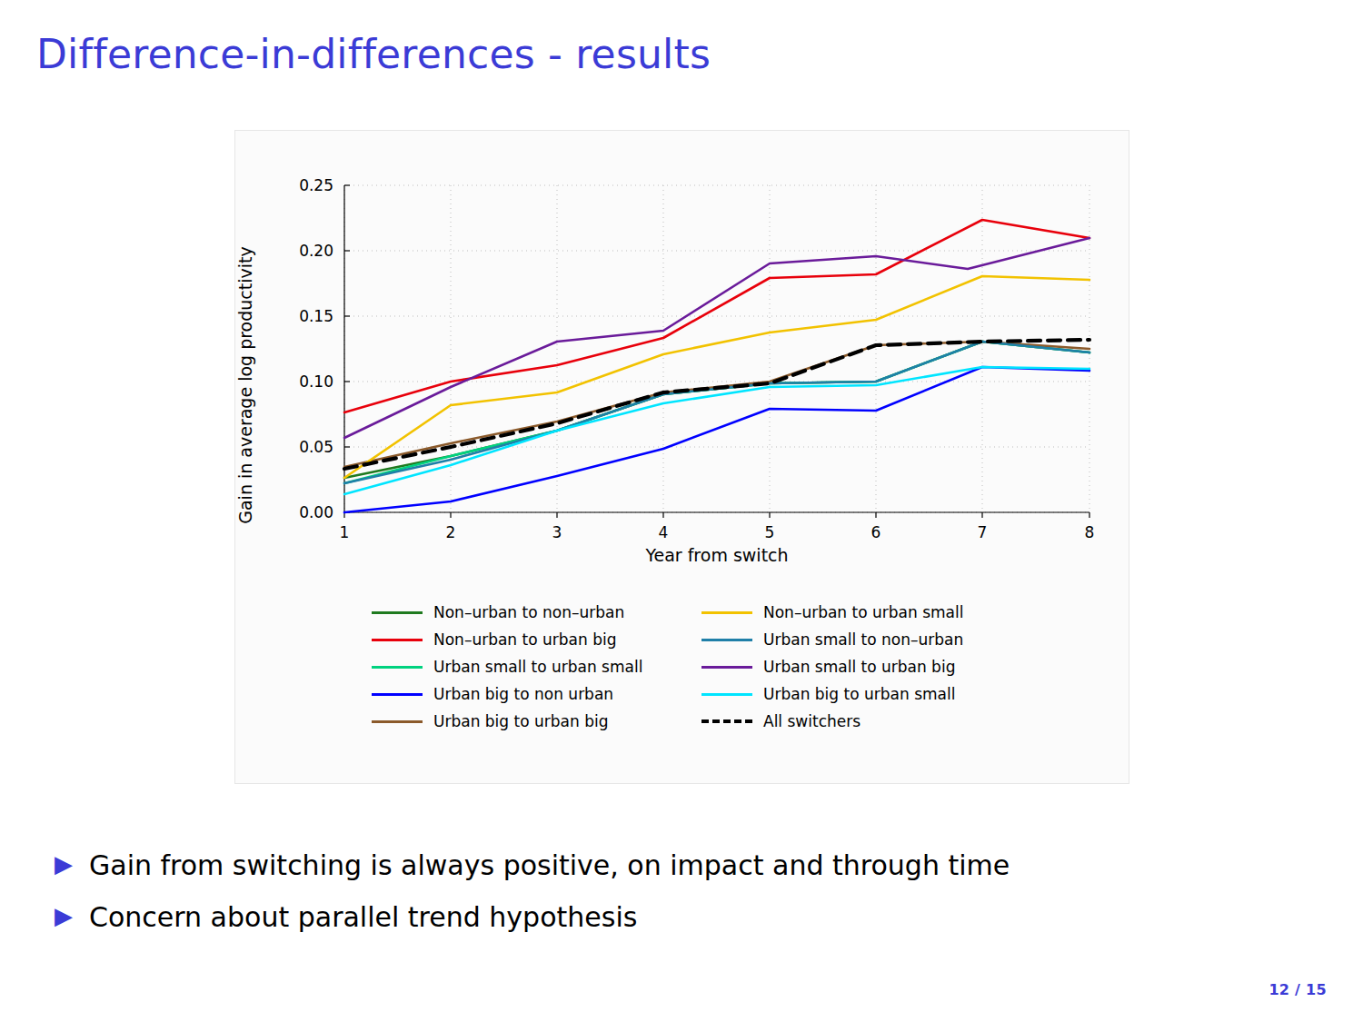Difference-in-differences - results
Gain in average log productivity
0.25 0.20 0.15 0.10 0.05 0.00 1 2 3 4 5 6 7 8 Year from switch
Non–urban to non–urban
Non–urban to urban small
Non–urban to urban big
Urban small to non–urban
Urban small to urban small
Urban small to urban big
Urban big to non urban
Urban big to urban small
Urban big to urban big
All switchers
▶Gain from switching is always positive, on impact and through time
▶Concern about parallel trend hypothesis
12 / 15